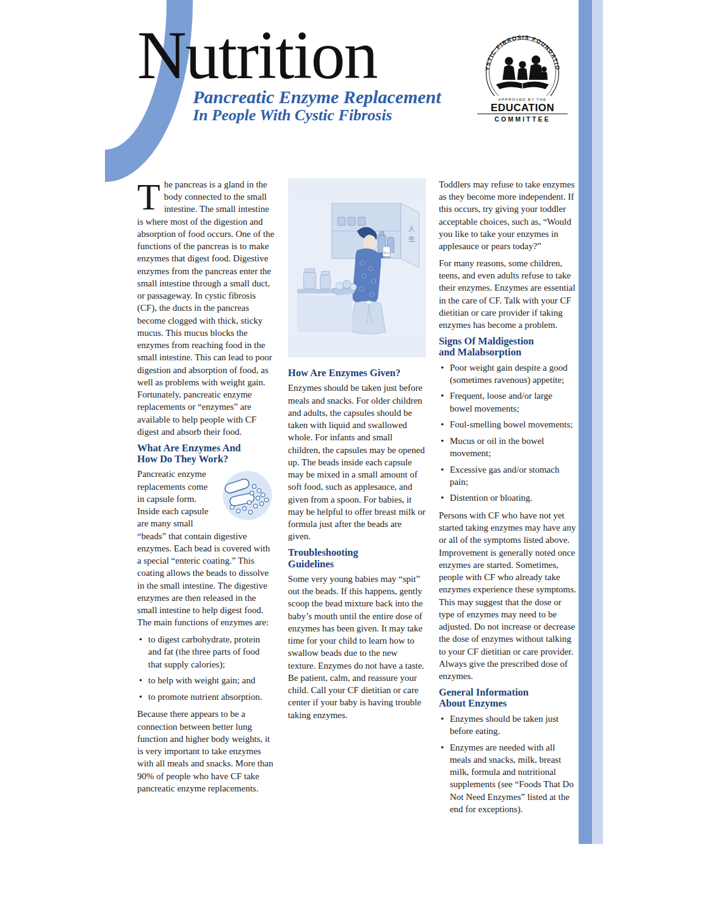CYSTIC FIBROSIS FOUNDATION
Approved by the
EDUCATION
COMMITTEE
Nutrition
Pancreatic Enzyme Replacement In People With Cystic Fibrosis
The pancreas is a gland in the body connected to the small intestine. The small intestine is where most of the digestion and absorption of food occurs. One of the functions of the pancreas is to make enzymes that digest food. Digestive enzymes from the pancreas enter the small intestine through a small duct, or passageway. In cystic fibrosis (CF), the ducts in the pancreas become clogged with thick, sticky mucus. This mucus blocks the enzymes from reaching food in the small intestine. This can lead to poor digestion and absorption of food, as well as problems with weight gain. Fortunately, pancreatic enzyme replacements or “enzymes” are available to help people with CF digest and absorb their food.
What Are Enzymes And
How Do They Work?
Pancreatic enzyme replacements come in capsule form. Inside each capsule are many small “beads” that contain digestive enzymes. Each bead is covered with a special “enteric coating.” This coating allows the beads to dissolve in the small intestine. The digestive enzymes are then released in the small intestine to help digest food. The main functions of enzymes are:
to digest carbohydrate, protein and fat (the three parts of food that supply calories);
to help with weight gain; and
to promote nutrient absorption.
Because there appears to be a connection between better lung function and higher body weights, it is very important to take enzymes with all meals and snacks. More than 90% of people who have CF take pancreatic enzyme replacements.
人 生 Enz
How Are Enzymes Given?
Enzymes should be taken just before meals and snacks. For older children and adults, the capsules should be taken with liquid and swallowed whole. For infants and small children, the capsules may be opened up. The beads inside each capsule may be mixed in a small amount of soft food, such as applesauce, and given from a spoon. For babies, it may be helpful to offer breast milk or formula just after the beads are given.
Troubleshooting
Guidelines
Some very young babies may “spit” out the beads. If this happens, gently scoop the bead mixture back into the baby’s mouth until the entire dose of enzymes has been given. It may take time for your child to learn how to swallow beads due to the new texture. Enzymes do not have a taste. Be patient, calm, and reassure your child. Call your CF dietitian or care center if your baby is having trouble taking enzymes.
Toddlers may refuse to take enzymes as they become more independent. If this occurs, try giving your toddler acceptable choices, such as, “Would you like to take your enzymes in applesauce or pears today?”
For many reasons, some children, teens, and even adults refuse to take their enzymes. Enzymes are essential in the care of CF. Talk with your CF dietitian or care provider if taking enzymes has become a problem.
Signs Of Maldigestion
and Malabsorption
Poor weight gain despite a good (sometimes ravenous) appetite;
Frequent, loose and/or large bowel movements;
Foul-smelling bowel movements;
Mucus or oil in the bowel movement;
Excessive gas and/or stomach pain;
Distention or bloating.
Persons with CF who have not yet started taking enzymes may have any or all of the symptoms listed above. Improvement is generally noted once enzymes are started. Sometimes, people with CF who already take enzymes experience these symptoms. This may suggest that the dose or type of enzymes may need to be adjusted. Do not increase or decrease the dose of enzymes without talking to your CF dietitian or care provider. Always give the prescribed dose of enzymes.
General Information
About Enzymes
Enzymes should be taken just before eating.
Enzymes are needed with all meals and snacks, milk, breast milk, formula and nutritional supplements (see “Foods That Do Not Need Enzymes” listed at the end for exceptions).